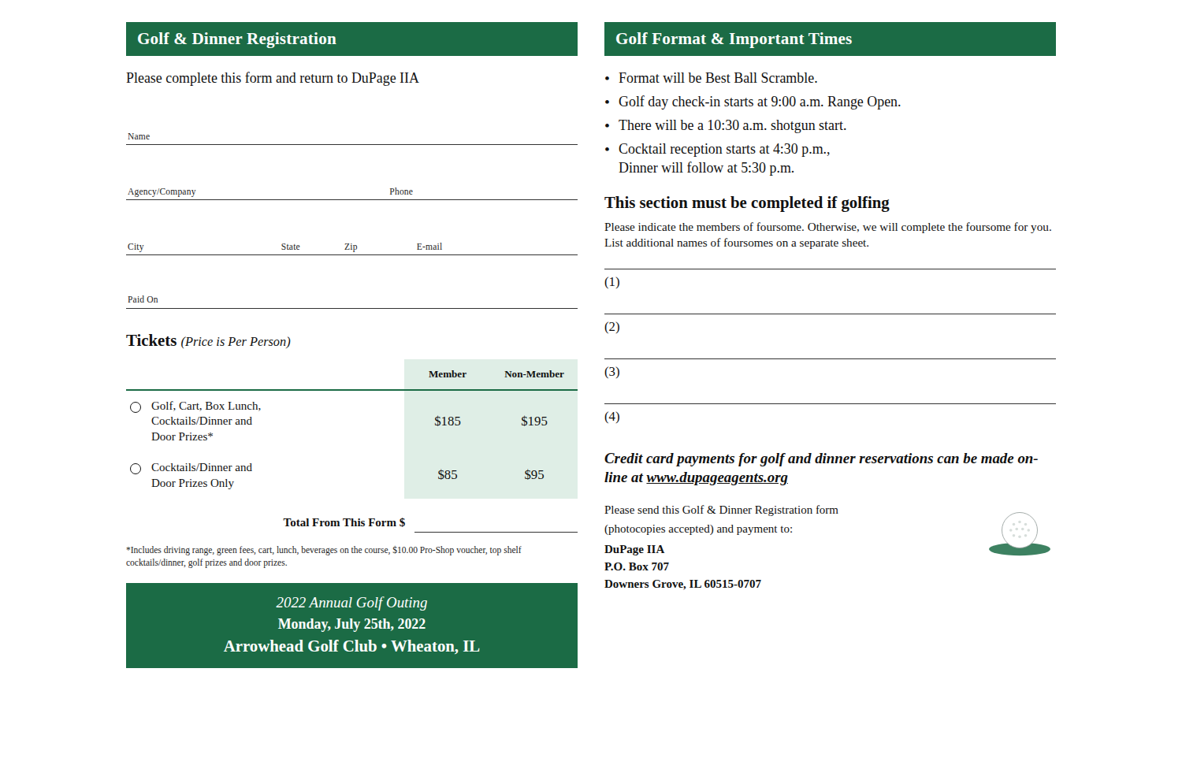Golf & Dinner Registration
Please complete this form and return to DuPage IIA
Name
Agency/Company
Phone
City
State
Zip
E-mail
Paid On
Tickets (Price is Per Person)
| | Member | Non-Member |
| --- | --- | --- |
| Golf, Cart, Box Lunch, Cocktails/Dinner and Door Prizes* | $185 | $195 |
| Cocktails/Dinner and Door Prizes Only | $85 | $95 |
Total From This Form $
*Includes driving range, green fees, cart, lunch, beverages on the course, $10.00 Pro-Shop voucher, top shelf cocktails/dinner, golf prizes and door prizes.
2022 Annual Golf Outing
Monday, July 25th, 2022
Arrowhead Golf Club • Wheaton, IL
Golf Format & Important Times
Format will be Best Ball Scramble.
Golf day check-in starts at 9:00 a.m. Range Open.
There will be a 10:30 a.m. shotgun start.
Cocktail reception starts at 4:30 p.m.,Dinner will follow at 5:30 p.m.
This section must be completed if golfing
Please indicate the members of foursome. Otherwise, we will complete the foursome for you. List additional names of foursomes on a separate sheet.
Credit card payments for golf and dinner reservations can be made on-line at www.dupageagents.org
Please send this Golf & Dinner Registration form
(photocopies accepted) and payment to:
DuPage IIA
P.O. Box 707
Downers Grove, IL 60515-0707